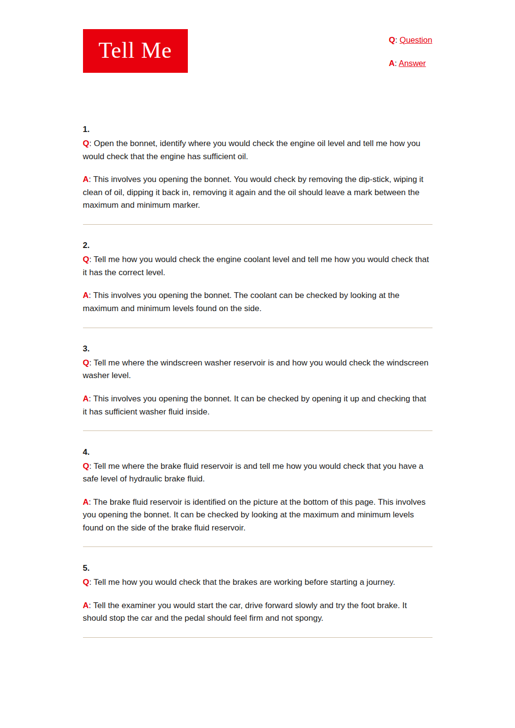Tell Me
Q: Question
A: Answer
Q: Open the bonnet, identify where you would check the engine oil level and tell me how you would check that the engine has sufficient oil.
A: This involves you opening the bonnet. You would check by removing the dip-stick, wiping it clean of oil, dipping it back in, removing it again and the oil should leave a mark between the maximum and minimum marker.
Q: Tell me how you would check the engine coolant level and tell me how you would check that it has the correct level.
A: This involves you opening the bonnet. The coolant can be checked by looking at the maximum and minimum levels found on the side.
Q: Tell me where the windscreen washer reservoir is and how you would check the windscreen washer level.
A: This involves you opening the bonnet. It can be checked by opening it up and checking that it has sufficient washer fluid inside.
Q: Tell me where the brake fluid reservoir is and tell me how you would check that you have a safe level of hydraulic brake fluid.
A: The brake fluid reservoir is identified on the picture at the bottom of this page. This involves you opening the bonnet. It can be checked by looking at the maximum and minimum levels found on the side of the brake fluid reservoir.
Q: Tell me how you would check that the brakes are working before starting a journey.
A: Tell the examiner you would start the car, drive forward slowly and try the foot brake. It should stop the car and the pedal should feel firm and not spongy.